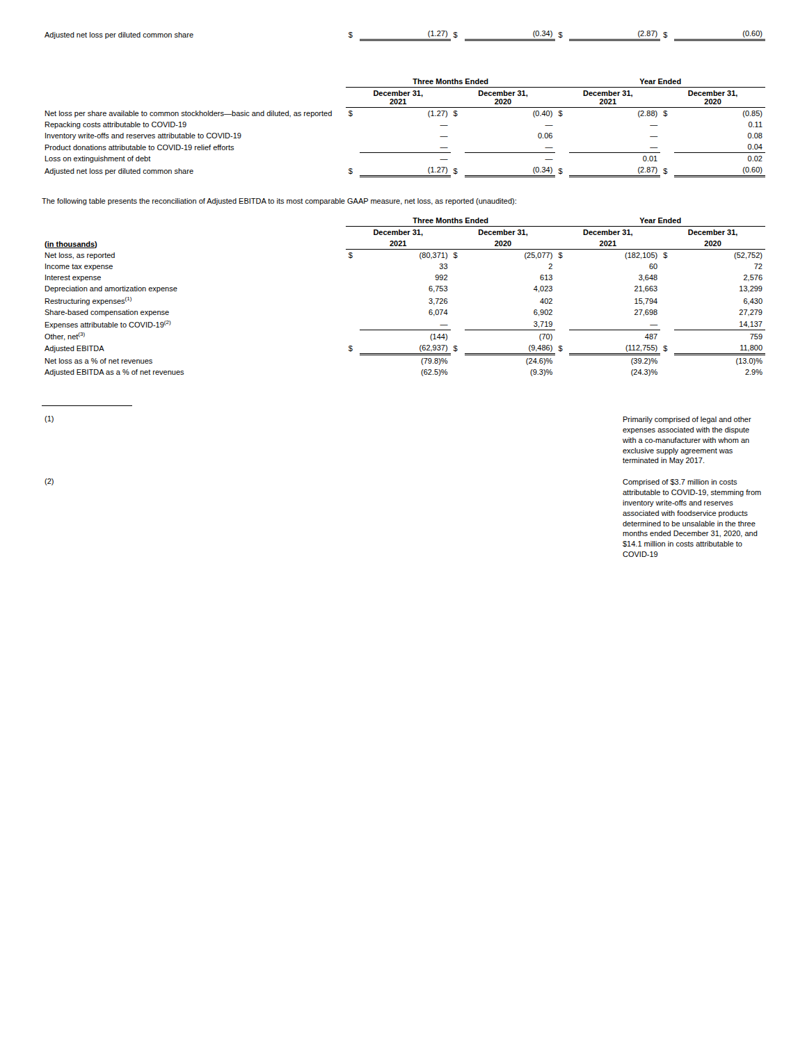| Adjusted net loss per diluted common share | $ | (1.27) | $ | (0.34) | $ | (2.87) | $ | (0.60) |
| | Three Months Ended | Year Ended |
| | December 31, 2021 | December 31, 2020 | December 31, 2021 | December 31, 2020 |
| Net loss per share available to common stockholders—basic and diluted, as reported | $ | (1.27) | $ | (0.40) | $ | (2.88) | $ | (0.85) |
| Repacking costs attributable to COVID-19 | | — | | — | | — | | 0.11 |
| Inventory write-offs and reserves attributable to COVID-19 | | — | | 0.06 | | — | | 0.08 |
| Product donations attributable to COVID-19 relief efforts | | — | | — | | — | | 0.04 |
| Loss on extinguishment of debt | | — | | — | | 0.01 | | 0.02 |
| Adjusted net loss per diluted common share | $ | (1.27) | $ | (0.34) | $ | (2.87) | $ | (0.60) |
The following table presents the reconciliation of Adjusted EBITDA to its most comparable GAAP measure, net loss, as reported (unaudited):
| | Three Months Ended | Year Ended |
| | December 31, | December 31, | December 31, | December 31, |
| (in thousands) | 2021 | 2020 | 2021 | 2020 |
| Net loss, as reported | $ | (80,371) | $ | (25,077) | $ | (182,105) | $ | (52,752) |
| Income tax expense | | 33 | | 2 | | 60 | | 72 |
| Interest expense | | 992 | | 613 | | 3,648 | | 2,576 |
| Depreciation and amortization expense | | 6,753 | | 4,023 | | 21,663 | | 13,299 |
| Restructuring expenses (1) | | 3,726 | | 402 | | 15,794 | | 6,430 |
| Share-based compensation expense | | 6,074 | | 6,902 | | 27,698 | | 27,279 |
| Expenses attributable to COVID-19 (2) | | — | | 3,719 | | — | | 14,137 |
| Other, net (3) | | (144) | | (70) | | 487 | | 759 |
| Adjusted EBITDA | $ | (62,937) | $ | (9,486) | $ | (112,755) | $ | 11,800 |
| Net loss as a % of net revenues | | (79.8)% | | (24.6)% | | (39.2)% | | (13.0)% |
| Adjusted EBITDA as a % of net revenues | | (62.5)% | | (9.3)% | | (24.3)% | | 2.9% |
| (1) | | Primarily comprised of legal and other expenses associated with the dispute with a co-manufacturer with whom an exclusive supply agreement was terminated in May 2017. |
| (2) | | Comprised of $3.7 million in costs attributable to COVID-19, stemming from inventory write-offs and reserves associated with foodservice products determined to be unsalable in the three months ended December 31, 2020, and $14.1 million in costs attributable to COVID-19 |